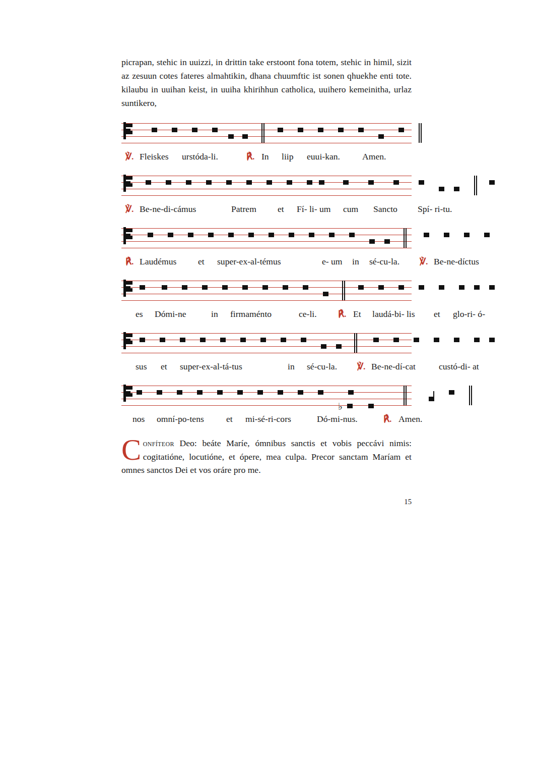picrapan, stehic in uuizzi, in drittin take erstoont fona totem, stehic in himil, sizit az zesuun cotes fateres almahtikin, dhana chuumftic ist sonen qhuekhe enti tote. kilaubu in uuihan keist, in uuiha khirihhun catholica, uuihero kemeinitha, urlaz suntikero,
℣. Fleiskes urstóda-li. ℟. In liip euui-kan. Amen.
℣. Be-ne-di-cámus Patrem et Fí- li- um cum Sancto Spí- ri-tu.
℟. Laudémus et super-ex-al-témus e- um in sé-cu-la. ℣. Be-ne-díctus
es Dómi-ne in firmaménto ce-li. ℟. Et laudá-bi- lis et glo-ri- ó-
sus et super-ex-al-tá-tus in sé-cu-la. ℣. Be-ne-dí-cat custó-di- at
♭
nos omní-po-tens et mi-sé-ri-cors Dó-mi-nus. ℟. Amen.
Confíteor Deo: beáte Maríe, ómnibus sanctis et vobis peccávi nimis: cogitatióne, locutióne, et ópere, mea culpa. Precor sanctam Maríam et omnes sanctos Dei et vos oráre pro me.
15